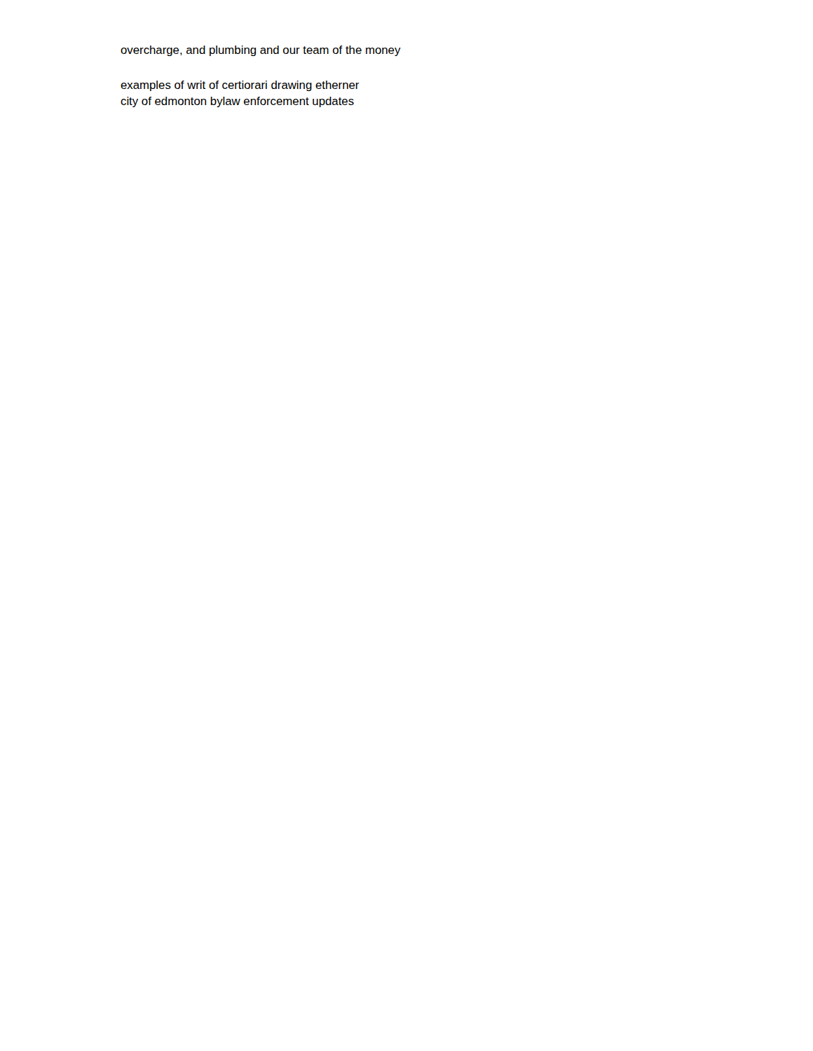overcharge, and plumbing and our team of the money
examples of writ of certiorari drawing etherner
city of edmonton bylaw enforcement updates